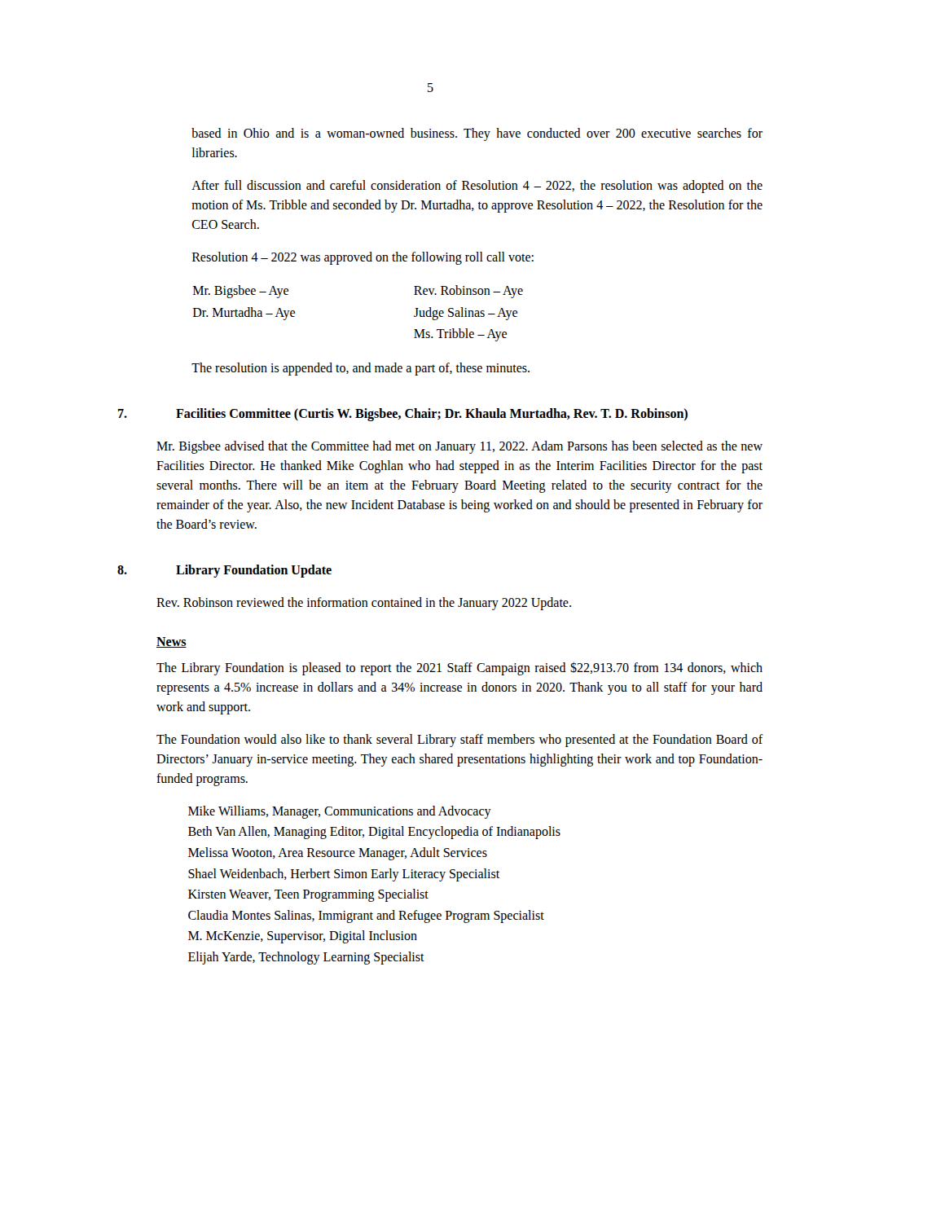5
based in Ohio and is a woman-owned business. They have conducted over 200 executive searches for libraries.
After full discussion and careful consideration of Resolution 4 – 2022, the resolution was adopted on the motion of Ms. Tribble and seconded by Dr. Murtadha, to approve Resolution 4 – 2022, the Resolution for the CEO Search.
Resolution 4 – 2022 was approved on the following roll call vote:
| Mr. Bigsbee – Aye | Rev. Robinson – Aye |
| Dr. Murtadha – Aye | Judge Salinas – Aye |
| | Ms. Tribble – Aye |
The resolution is appended to, and made a part of, these minutes.
7.
Facilities Committee (Curtis W. Bigsbee, Chair; Dr. Khaula Murtadha, Rev. T. D. Robinson)
Mr. Bigsbee advised that the Committee had met on January 11, 2022. Adam Parsons has been selected as the new Facilities Director. He thanked Mike Coghlan who had stepped in as the Interim Facilities Director for the past several months. There will be an item at the February Board Meeting related to the security contract for the remainder of the year. Also, the new Incident Database is being worked on and should be presented in February for the Board’s review.
8.
Library Foundation Update
Rev. Robinson reviewed the information contained in the January 2022 Update.
News
The Library Foundation is pleased to report the 2021 Staff Campaign raised $22,913.70 from 134 donors, which represents a 4.5% increase in dollars and a 34% increase in donors in 2020. Thank you to all staff for your hard work and support.
The Foundation would also like to thank several Library staff members who presented at the Foundation Board of Directors’ January in-service meeting. They each shared presentations highlighting their work and top Foundation-funded programs.
Mike Williams, Manager, Communications and Advocacy
Beth Van Allen, Managing Editor, Digital Encyclopedia of Indianapolis
Melissa Wooton, Area Resource Manager, Adult Services
Shael Weidenbach, Herbert Simon Early Literacy Specialist
Kirsten Weaver, Teen Programming Specialist
Claudia Montes Salinas, Immigrant and Refugee Program Specialist
M. McKenzie, Supervisor, Digital Inclusion
Elijah Yarde, Technology Learning Specialist